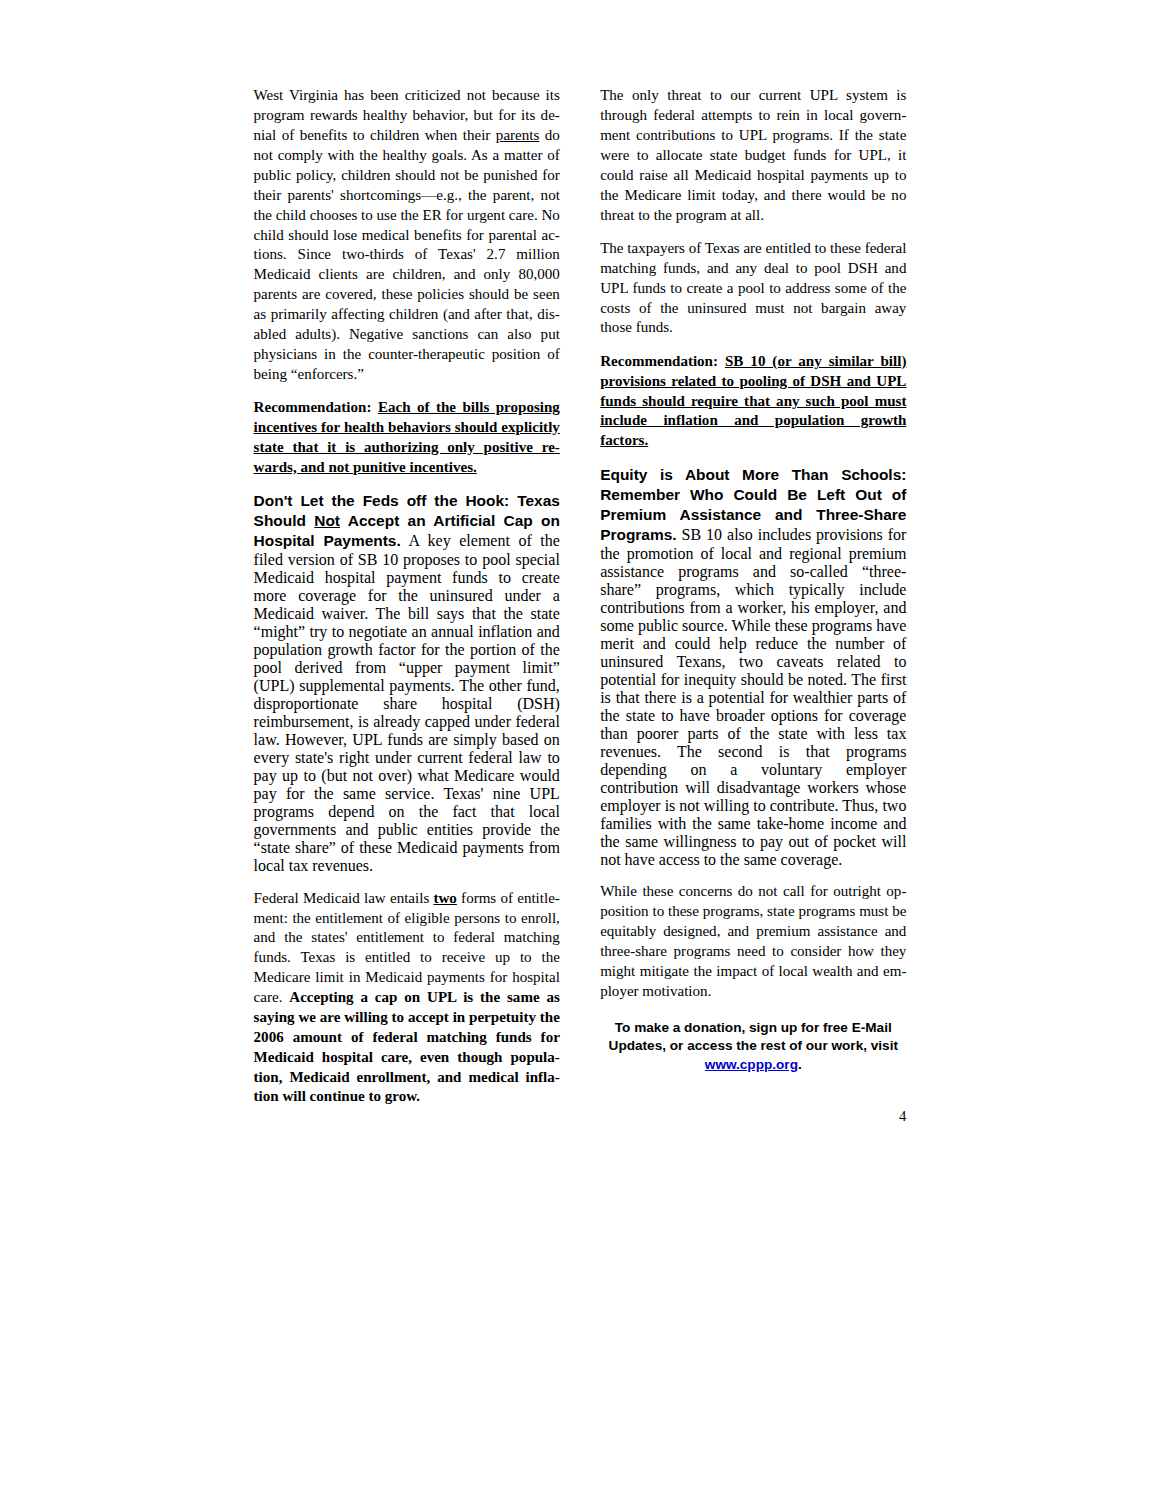West Virginia has been criticized not because its program rewards healthy behavior, but for its denial of benefits to children when their parents do not comply with the healthy goals. As a matter of public policy, children should not be punished for their parents' shortcomings—e.g., the parent, not the child chooses to use the ER for urgent care. No child should lose medical benefits for parental actions. Since two-thirds of Texas' 2.7 million Medicaid clients are children, and only 80,000 parents are covered, these policies should be seen as primarily affecting children (and after that, disabled adults). Negative sanctions can also put physicians in the counter-therapeutic position of being “enforcers.”
Recommendation: Each of the bills proposing incentives for health behaviors should explicitly state that it is authorizing only positive rewards, and not punitive incentives.
Don't Let the Feds off the Hook: Texas Should Not Accept an Artificial Cap on Hospital Payments.
A key element of the filed version of SB 10 proposes to pool special Medicaid hospital payment funds to create more coverage for the uninsured under a Medicaid waiver. The bill says that the state “might” try to negotiate an annual inflation and population growth factor for the portion of the pool derived from “upper payment limit” (UPL) supplemental payments. The other fund, disproportionate share hospital (DSH) reimbursement, is already capped under federal law. However, UPL funds are simply based on every state's right under current federal law to pay up to (but not over) what Medicare would pay for the same service. Texas' nine UPL programs depend on the fact that local governments and public entities provide the “state share” of these Medicaid payments from local tax revenues.
Federal Medicaid law entails two forms of entitlement: the entitlement of eligible persons to enroll, and the states' entitlement to federal matching funds. Texas is entitled to receive up to the Medicare limit in Medicaid payments for hospital care. Accepting a cap on UPL is the same as saying we are willing to accept in perpetuity the 2006 amount of federal matching funds for Medicaid hospital care, even though population, Medicaid enrollment, and medical inflation will continue to grow.
The only threat to our current UPL system is through federal attempts to rein in local government contributions to UPL programs. If the state were to allocate state budget funds for UPL, it could raise all Medicaid hospital payments up to the Medicare limit today, and there would be no threat to the program at all.
The taxpayers of Texas are entitled to these federal matching funds, and any deal to pool DSH and UPL funds to create a pool to address some of the costs of the uninsured must not bargain away those funds.
Recommendation: SB 10 (or any similar bill) provisions related to pooling of DSH and UPL funds should require that any such pool must include inflation and population growth factors.
Equity is About More Than Schools: Remember Who Could Be Left Out of Premium Assistance and Three-Share Programs.
SB 10 also includes provisions for the promotion of local and regional premium assistance programs and so-called “three-share” programs, which typically include contributions from a worker, his employer, and some public source. While these programs have merit and could help reduce the number of uninsured Texans, two caveats related to potential for inequity should be noted. The first is that there is a potential for wealthier parts of the state to have broader options for coverage than poorer parts of the state with less tax revenues. The second is that programs depending on a voluntary employer contribution will disadvantage workers whose employer is not willing to contribute. Thus, two families with the same take-home income and the same willingness to pay out of pocket will not have access to the same coverage.
While these concerns do not call for outright opposition to these programs, state programs must be equitably designed, and premium assistance and three-share programs need to consider how they might mitigate the impact of local wealth and employer motivation.
To make a donation, sign up for free E-Mail Updates, or access the rest of our work, visit www.cppp.org.
4